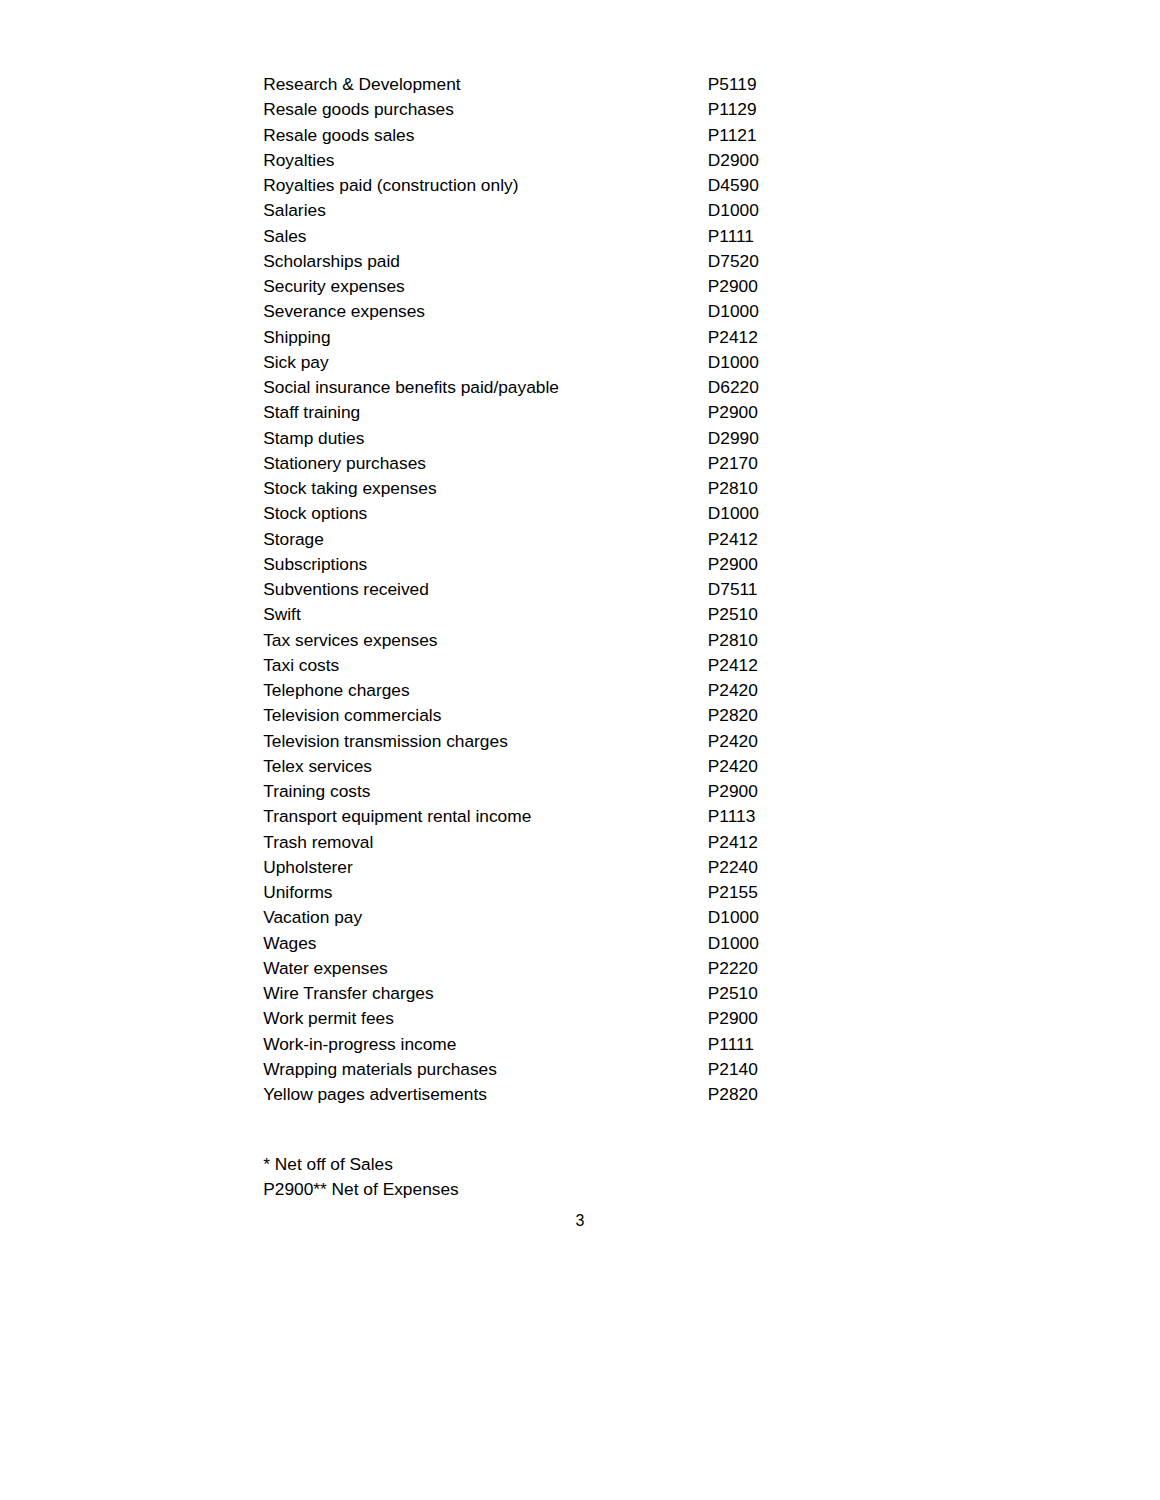| Research & Development | P5119 |
| Resale goods purchases | P1129 |
| Resale goods sales | P1121 |
| Royalties | D2900 |
| Royalties paid (construction only) | D4590 |
| Salaries | D1000 |
| Sales | P1111 |
| Scholarships paid | D7520 |
| Security expenses | P2900 |
| Severance expenses | D1000 |
| Shipping | P2412 |
| Sick pay | D1000 |
| Social insurance benefits paid/payable | D6220 |
| Staff training | P2900 |
| Stamp duties | D2990 |
| Stationery purchases | P2170 |
| Stock taking expenses | P2810 |
| Stock options | D1000 |
| Storage | P2412 |
| Subscriptions | P2900 |
| Subventions received | D7511 |
| Swift | P2510 |
| Tax services expenses | P2810 |
| Taxi costs | P2412 |
| Telephone charges | P2420 |
| Television commercials | P2820 |
| Television transmission charges | P2420 |
| Telex services | P2420 |
| Training costs | P2900 |
| Transport equipment rental income | P1113 |
| Trash removal | P2412 |
| Upholsterer | P2240 |
| Uniforms | P2155 |
| Vacation pay | D1000 |
| Wages | D1000 |
| Water expenses | P2220 |
| Wire Transfer charges | P2510 |
| Work permit fees | P2900 |
| Work-in-progress income | P1111 |
| Wrapping materials purchases | P2140 |
| Yellow pages advertisements | P2820 |
* Net off of Sales
P2900** Net of Expenses
3